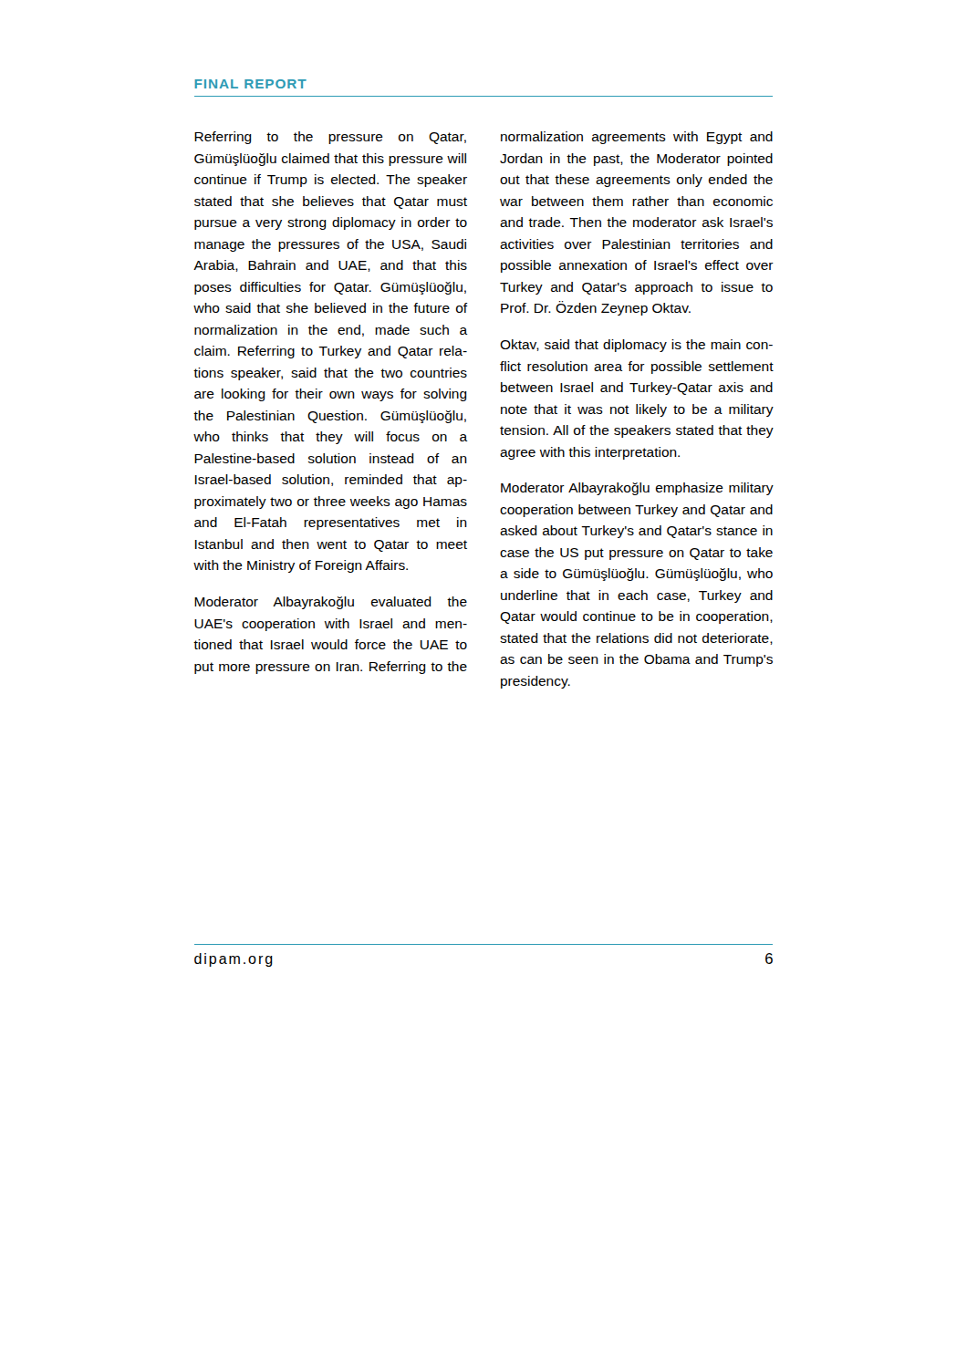FINAL REPORT
Referring to the pressure on Qatar, Gümüşlüoğlu claimed that this pressure will continue if Trump is elected. The speaker stated that she believes that Qatar must pursue a very strong diplomacy in order to manage the pressures of the USA, Saudi Arabia, Bahrain and UAE, and that this poses difficulties for Qatar. Gümüşlüoğlu, who said that she believed in the future of normalization in the end, made such a claim. Referring to Turkey and Qatar relations speaker, said that the two countries are looking for their own ways for solving the Palestinian Question. Gümüşlüoğlu, who thinks that they will focus on a Palestine-based solution instead of an Israel-based solution, reminded that approximately two or three weeks ago Hamas and El-Fatah representatives met in Istanbul and then went to Qatar to meet with the Ministry of Foreign Affairs.
Moderator Albayrakoğlu evaluated the UAE's cooperation with Israel and mentioned that Israel would force the UAE to put more pressure on Iran. Referring to the normalization agreements with Egypt and Jordan in the past, the Moderator pointed out that these agreements only ended the war between them rather than economic and trade. Then the moderator ask Israel's activities over Palestinian territories and possible annexation of Israel's effect over Turkey and Qatar's approach to issue to Prof. Dr. Özden Zeynep Oktav.
Oktav, said that diplomacy is the main conflict resolution area for possible settlement between Israel and Turkey-Qatar axis and note that it was not likely to be a military tension. All of the speakers stated that they agree with this interpretation.
Moderator Albayrakoğlu emphasize military cooperation between Turkey and Qatar and asked about Turkey's and Qatar's stance in case the US put pressure on Qatar to take a side to Gümüşlüoğlu. Gümüşlüoğlu, who underline that in each case, Turkey and Qatar would continue to be in cooperation, stated that the relations did not deteriorate, as can be seen in the Obama and Trump's presidency.
dipam.org 6